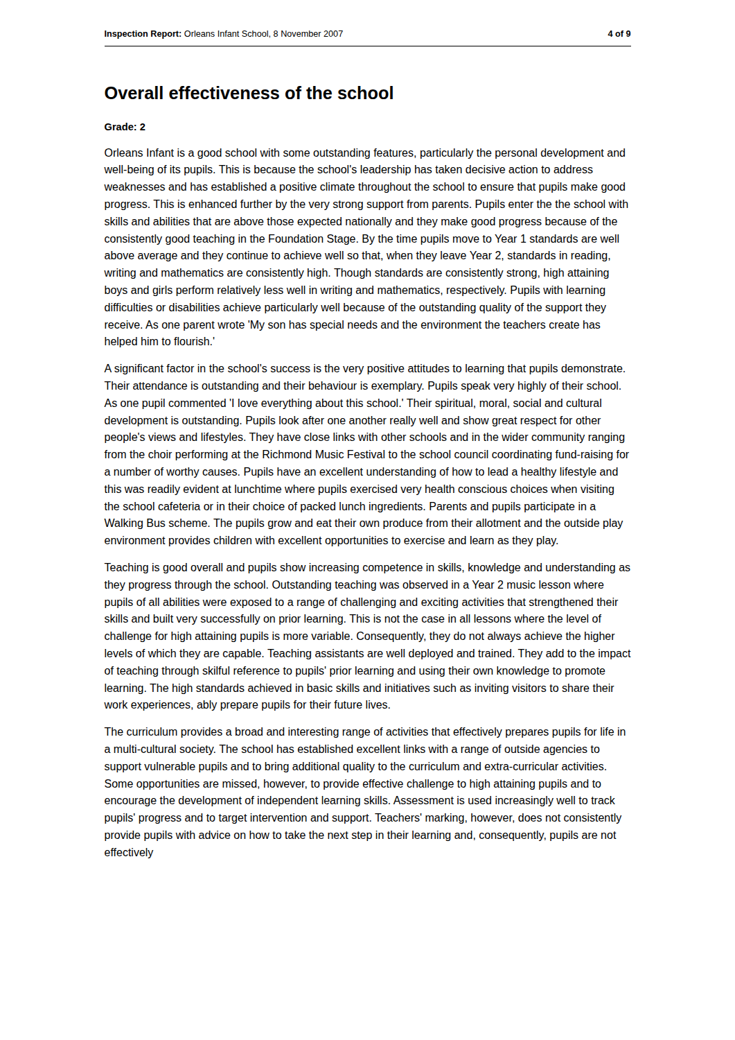Inspection Report: Orleans Infant School, 8 November 2007
4 of 9
Overall effectiveness of the school
Grade: 2
Orleans Infant is a good school with some outstanding features, particularly the personal development and well-being of its pupils. This is because the school's leadership has taken decisive action to address weaknesses and has established a positive climate throughout the school to ensure that pupils make good progress. This is enhanced further by the very strong support from parents. Pupils enter the the school with skills and abilities that are above those expected nationally and they make good progress because of the consistently good teaching in the Foundation Stage. By the time pupils move to Year 1 standards are well above average and they continue to achieve well so that, when they leave Year 2, standards in reading, writing and mathematics are consistently high. Though standards are consistently strong, high attaining boys and girls perform relatively less well in writing and mathematics, respectively. Pupils with learning difficulties or disabilities achieve particularly well because of the outstanding quality of the support they receive. As one parent wrote 'My son has special needs and the environment the teachers create has helped him to flourish.'
A significant factor in the school's success is the very positive attitudes to learning that pupils demonstrate. Their attendance is outstanding and their behaviour is exemplary. Pupils speak very highly of their school. As one pupil commented 'I love everything about this school.' Their spiritual, moral, social and cultural development is outstanding. Pupils look after one another really well and show great respect for other people's views and lifestyles. They have close links with other schools and in the wider community ranging from the choir performing at the Richmond Music Festival to the school council coordinating fund-raising for a number of worthy causes. Pupils have an excellent understanding of how to lead a healthy lifestyle and this was readily evident at lunchtime where pupils exercised very health conscious choices when visiting the school cafeteria or in their choice of packed lunch ingredients. Parents and pupils participate in a Walking Bus scheme. The pupils grow and eat their own produce from their allotment and the outside play environment provides children with excellent opportunities to exercise and learn as they play.
Teaching is good overall and pupils show increasing competence in skills, knowledge and understanding as they progress through the school. Outstanding teaching was observed in a Year 2 music lesson where pupils of all abilities were exposed to a range of challenging and exciting activities that strengthened their skills and built very successfully on prior learning. This is not the case in all lessons where the level of challenge for high attaining pupils is more variable. Consequently, they do not always achieve the higher levels of which they are capable. Teaching assistants are well deployed and trained. They add to the impact of teaching through skilful reference to pupils' prior learning and using their own knowledge to promote learning. The high standards achieved in basic skills and initiatives such as inviting visitors to share their work experiences, ably prepare pupils for their future lives.
The curriculum provides a broad and interesting range of activities that effectively prepares pupils for life in a multi-cultural society. The school has established excellent links with a range of outside agencies to support vulnerable pupils and to bring additional quality to the curriculum and extra-curricular activities. Some opportunities are missed, however, to provide effective challenge to high attaining pupils and to encourage the development of independent learning skills. Assessment is used increasingly well to track pupils' progress and to target intervention and support. Teachers' marking, however, does not consistently provide pupils with advice on how to take the next step in their learning and, consequently, pupils are not effectively